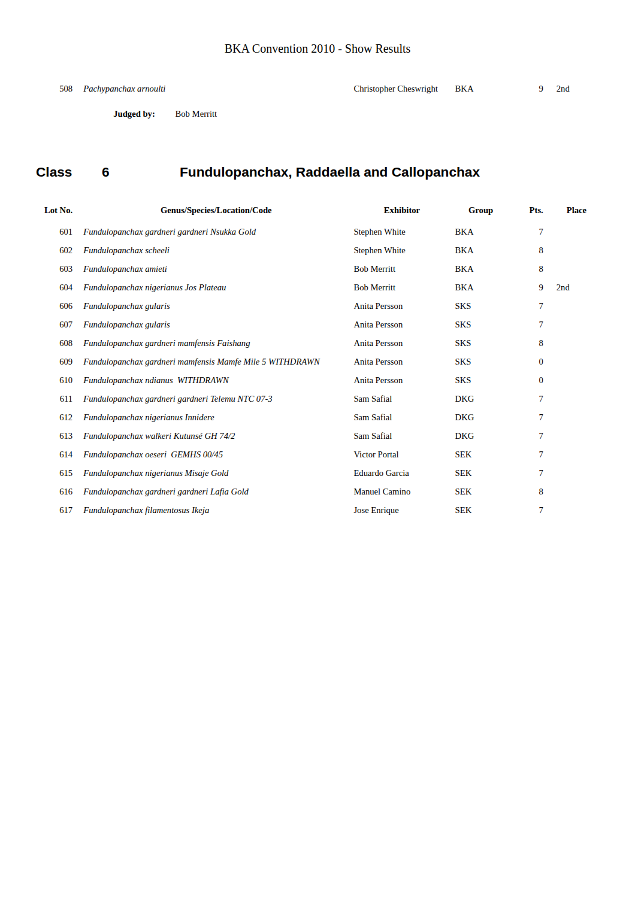BKA Convention 2010 - Show Results
| 508 | Pachypanchax arnoulti | Christopher Cheswright | BKA | 9 | 2nd |
| | Judged by: Bob Merritt |
Class 6 Fundulopanchax, Raddaella and Callopanchax
| Lot No. | Genus/Species/Location/Code | Exhibitor | Group | Pts. | Place |
| --- | --- | --- | --- | --- | --- |
| 601 | Fundulopanchax gardneri gardneri Nsukka Gold | Stephen White | BKA | 7 | |
| 602 | Fundulopanchax scheeli | Stephen White | BKA | 8 | |
| 603 | Fundulopanchax amieti | Bob Merritt | BKA | 8 | |
| 604 | Fundulopanchax nigerianus Jos Plateau | Bob Merritt | BKA | 9 | 2nd |
| 606 | Fundulopanchax gularis | Anita Persson | SKS | 7 | |
| 607 | Fundulopanchax gularis | Anita Persson | SKS | 7 | |
| 608 | Fundulopanchax gardneri mamfensis Faishang | Anita Persson | SKS | 8 | |
| 609 | Fundulopanchax gardneri mamfensis Mamfe Mile 5 WITHDRAWN | Anita Persson | SKS | 0 | |
| 610 | Fundulopanchax ndianus WITHDRAWN | Anita Persson | SKS | 0 | |
| 611 | Fundulopanchax gardneri gardneri Telemu NTC 07-3 | Sam Safial | DKG | 7 | |
| 612 | Fundulopanchax nigerianus Innidere | Sam Safial | DKG | 7 | |
| 613 | Fundulopanchax walkeri Kutunsé GH 74/2 | Sam Safial | DKG | 7 | |
| 614 | Fundulopanchax oeseri GEMHS 00/45 | Victor Portal | SEK | 7 | |
| 615 | Fundulopanchax nigerianus Misaje Gold | Eduardo Garcia | SEK | 7 | |
| 616 | Fundulopanchax gardneri gardneri Lafia Gold | Manuel Camino | SEK | 8 | |
| 617 | Fundulopanchax filamentosus Ikeja | Jose Enrique | SEK | 7 | |